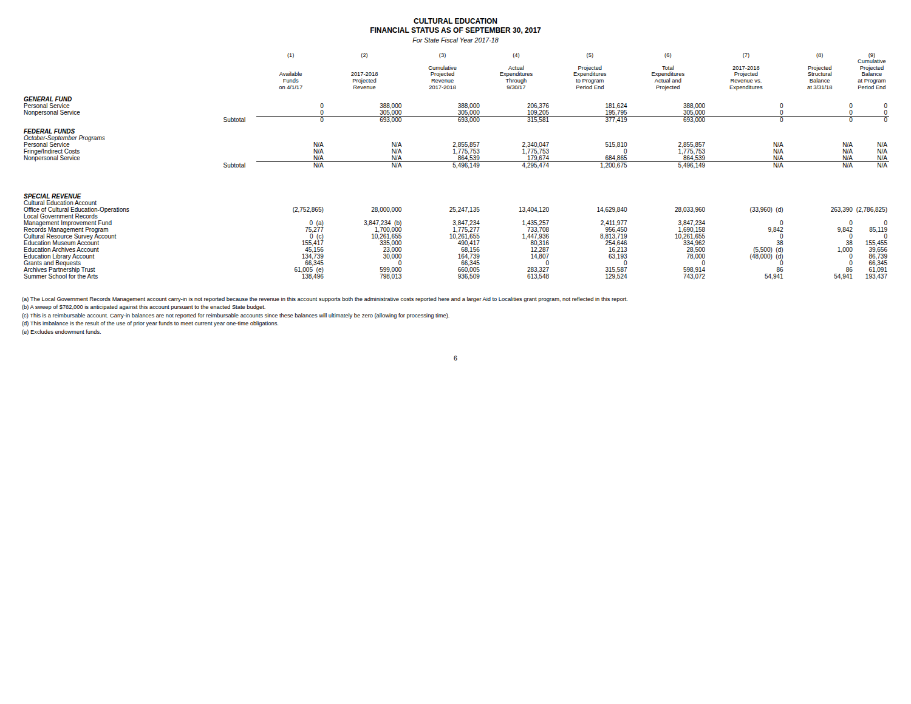CULTURAL EDUCATION
FINANCIAL STATUS AS OF SEPTEMBER 30, 2017
For State Fiscal Year 2017-18
| | | (1) | (2) | (3) | (4) | (5) | (6) | (7) | (8) | (9) |
| | | | | Cumulative | Actual | Projected | Total | 2017-2018 | Projected | Cumulative Projected |
| | | Available | 2017-2018 | Projected | Expenditures | Expenditures | Expenditures | Projected | Structural | Balance |
| | | Funds | Projected | Revenue | Through | to Program | Actual and | Revenue vs. | Balance | at Program |
| | | on 4/1/17 | Revenue | 2017-2018 | 9/30/17 | Period End | Projected | Expenditures | at 3/31/18 | Period End |
| GENERAL FUND | |
| Personal Service | | 0 | 388,000 | 388,000 | 206,376 | 181,624 | 388,000 | 0 | 0 | 0 |
| Nonpersonal Service | | 0 | 305,000 | 305,000 | 109,205 | 195,795 | 305,000 | 0 | 0 | 0 |
| | Subtotal | 0 | 693,000 | 693,000 | 315,581 | 377,419 | 693,000 | 0 | 0 | 0 |
| FEDERAL FUNDS | |
| October-September Programs | |
| Personal Service | | N/A | N/A | 2,855,857 | 2,340,047 | 515,810 | 2,855,857 | N/A | N/A | N/A |
| Fringe/Indirect Costs | | N/A | N/A | 1,775,753 | 1,775,753 | 0 | 1,775,753 | N/A | N/A | N/A |
| Nonpersonal Service | | N/A | N/A | 864,539 | 179,674 | 684,865 | 864,539 | N/A | N/A | N/A |
| | Subtotal | N/A | N/A | 5,496,149 | 4,295,474 | 1,200,675 | 5,496,149 | N/A | N/A | N/A |
| SPECIAL REVENUE | |
| Cultural Education Account | |
| Office of Cultural Education-Operations | | (2,752,865) | 28,000,000 | 25,247,135 | 13,404,120 | 14,629,840 | 28,033,960 | (33,960) (d) | 263,390 | (2,786,825) |
| Local Government Records | |
| Management Improvement Fund | | 0 (a) | 3,847,234 (b) | 3,847,234 | 1,435,257 | 2,411,977 | 3,847,234 | 0 | 0 | 0 |
| Records Management Program | | 75,277 | 1,700,000 | 1,775,277 | 733,708 | 956,450 | 1,690,158 | 9,842 | 9,842 | 85,119 |
| Cultural Resource Survey Account | | 0 (c) | 10,261,655 | 10,261,655 | 1,447,936 | 8,813,719 | 10,261,655 | 0 | 0 | 0 |
| Education Museum Account | | 155,417 | 335,000 | 490,417 | 80,316 | 254,646 | 334,962 | 38 | 38 | 155,455 |
| Education Archives Account | | 45,156 | 23,000 | 68,156 | 12,287 | 16,213 | 28,500 | (5,500) (d) | 1,000 | 39,656 |
| Education Library Account | | 134,739 | 30,000 | 164,739 | 14,807 | 63,193 | 78,000 | (48,000) (d) | 0 | 86,739 |
| Grants and Bequests | | 66,345 | 0 | 66,345 | 0 | 0 | 0 | 0 | 0 | 66,345 |
| Archives Partnership Trust | | 61,005 (e) | 599,000 | 660,005 | 283,327 | 315,587 | 598,914 | 86 | 86 | 61,091 |
| Summer School for the Arts | | 138,496 | 798,013 | 936,509 | 613,548 | 129,524 | 743,072 | 54,941 | 54,941 | 193,437 |
(a) The Local Government Records Management account carry-in is not reported because the revenue in this account supports both the administrative costs reported here and a larger Aid to Localities grant program, not reflected in this report.
(b) A sweep of $782,000 is anticipated against this account pursuant to the enacted State budget.
(c) This is a reimbursable account. Carry-in balances are not reported for reimbursable accounts since these balances will ultimately be zero (allowing for processing time).
(d) This imbalance is the result of the use of prior year funds to meet current year one-time obligations.
(e) Excludes endowment funds.
6